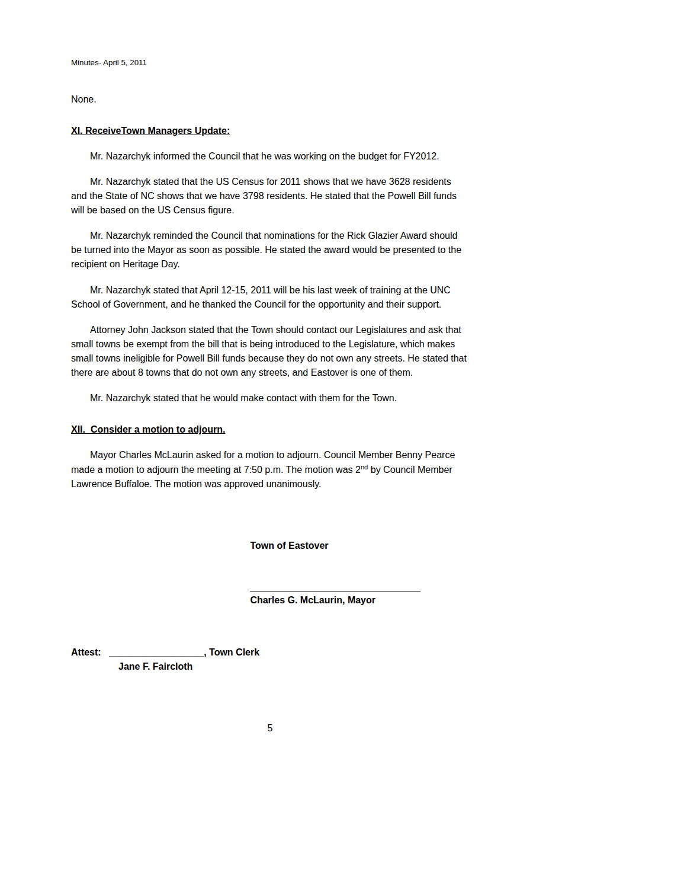Minutes- April 5, 2011
None.
XI. ReceiveTown Managers Update:
Mr. Nazarchyk informed the Council that he was working on the budget for FY2012.
Mr. Nazarchyk stated that the US Census for 2011 shows that we have 3628 residents and the State of NC shows that we have 3798 residents. He stated that the Powell Bill funds will be based on the US Census figure.
Mr. Nazarchyk reminded the Council that nominations for the Rick Glazier Award should be turned into the Mayor as soon as possible. He stated the award would be presented to the recipient on Heritage Day.
Mr. Nazarchyk stated that April 12-15, 2011 will be his last week of training at the UNC School of Government, and he thanked the Council for the opportunity and their support.
Attorney John Jackson stated that the Town should contact our Legislatures and ask that small towns be exempt from the bill that is being introduced to the Legislature, which makes small towns ineligible for Powell Bill funds because they do not own any streets. He stated that there are about 8 towns that do not own any streets, and Eastover is one of them.
Mr. Nazarchyk stated that he would make contact with them for the Town.
XII. Consider a motion to adjourn.
Mayor Charles McLaurin asked for a motion to adjourn. Council Member Benny Pearce made a motion to adjourn the meeting at 7:50 p.m. The motion was 2nd by Council Member Lawrence Buffaloe. The motion was approved unanimously.
Town of Eastover
Charles G. McLaurin, Mayor
Attest: __________________, Town Clerk
Jane F. Faircloth
5